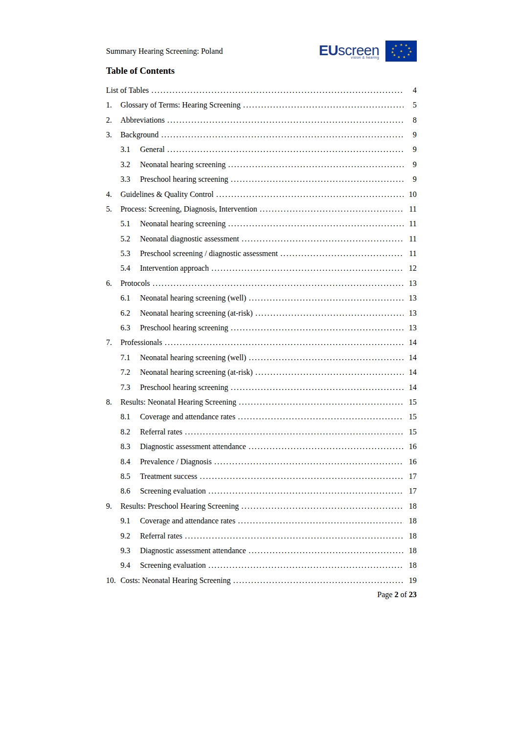Summary Hearing Screening: Poland
EU screen vision & hearing
★ ★ ★ ★ ★ ★ ★ ★ ★ ★ ★ ★
Table of Contents
List of Tables .................................................................................................................................. 4
1. Glossary of Terms: Hearing Screening ......................................................................................... 5
2. Abbreviations ............................................................................................................................. 8
3. Background ................................................................................................................................ 9
3.1 General ................................................................................................................................. 9
3.2 Neonatal hearing screening ................................................................................................. 9
3.3 Preschool hearing screening ................................................................................................ 9
4. Guidelines & Quality Control ..................................................................................................... 10
5. Process: Screening, Diagnosis, Intervention ............................................................................... 11
5.1 Neonatal hearing screening ............................................................................................... 11
5.2 Neonatal diagnostic assessment ......................................................................................... 11
5.3 Preschool screening / diagnostic assessment ..................................................................... 11
5.4 Intervention approach ....................................................................................................... 12
6. Protocols .................................................................................................................................. 13
6.1 Neonatal hearing screening (well) ..................................................................................... 13
6.2 Neonatal hearing screening (at-risk) ................................................................................. 13
6.3 Preschool hearing screening .............................................................................................. 13
7. Professionals ............................................................................................................................. 14
7.1 Neonatal hearing screening (well) ..................................................................................... 14
7.2 Neonatal hearing screening (at-risk) ................................................................................. 14
7.3 Preschool hearing screening .............................................................................................. 14
8. Results: Neonatal Hearing Screening ......................................................................................... 15
8.1 Coverage and attendance rates ........................................................................................... 15
8.2 Referral rates ................................................................................................................. 15
8.3 Diagnostic assessment attendance ..................................................................................... 16
8.4 Prevalence / Diagnosis ..................................................................................................... 16
8.5 Treatment success ........................................................................................................... 17
8.6 Screening evaluation ....................................................................................................... 17
9. Results: Preschool Hearing Screening ....................................................................................... 18
9.1 Coverage and attendance rates ........................................................................................... 18
9.2 Referral rates ................................................................................................................. 18
9.3 Diagnostic assessment attendance ..................................................................................... 18
9.4 Screening evaluation ....................................................................................................... 18
10. Costs: Neonatal Hearing Screening ......................................................................................... 19
Page 2 of 23